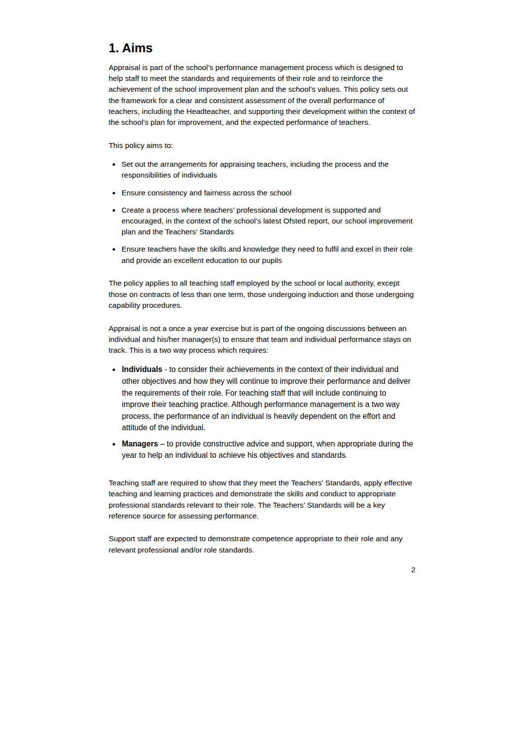1. Aims
Appraisal is part of the school’s performance management process which is designed to help staff to meet the standards and requirements of their role and to reinforce the achievement of the school improvement plan and the school’s values. This policy sets out the framework for a clear and consistent assessment of the overall performance of teachers, including the Headteacher, and supporting their development within the context of the school’s plan for improvement, and the expected performance of teachers.
This policy aims to:
Set out the arrangements for appraising teachers, including the process and the responsibilities of individuals
Ensure consistency and fairness across the school
Create a process where teachers’ professional development is supported and encouraged, in the context of the school’s latest Ofsted report, our school improvement plan and the Teachers’ Standards
Ensure teachers have the skills and knowledge they need to fulfil and excel in their role and provide an excellent education to our pupils
The policy applies to all teaching staff employed by the school or local authority, except those on contracts of less than one term, those undergoing induction and those undergoing capability procedures.
Appraisal is not a once a year exercise but is part of the ongoing discussions between an individual and his/her manager(s) to ensure that team and individual performance stays on track. This is a two way process which requires:
Individuals - to consider their achievements in the context of their individual and other objectives and how they will continue to improve their performance and deliver the requirements of their role. For teaching staff that will include continuing to improve their teaching practice. Although performance management is a two way process, the performance of an individual is heavily dependent on the effort and attitude of the individual.
Managers – to provide constructive advice and support, when appropriate during the year to help an individual to achieve his objectives and standards.
Teaching staff are required to show that they meet the Teachers’ Standards, apply effective teaching and learning practices and demonstrate the skills and conduct to appropriate professional standards relevant to their role. The Teachers’ Standards will be a key reference source for assessing performance.
Support staff are expected to demonstrate competence appropriate to their role and any relevant professional and/or role standards.
2